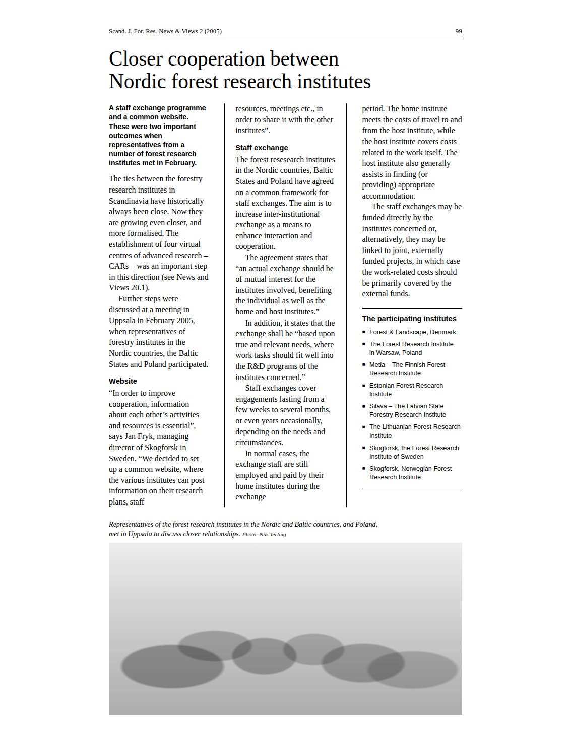Scand. J. For. Res. News & Views 2 (2005)
99
Closer cooperation between
Nordic forest research institutes
A staff exchange programme and a common website. These were two important outcomes when representatives from a number of forest research institutes met in February.
The ties between the forestry research institutes in Scandinavia have historically always been close. Now they are growing even closer, and more formalised. The establishment of four virtual centres of advanced research – CARs – was an important step in this direction (see News and Views 20.1).
Further steps were discussed at a meeting in Uppsala in February 2005, when representatives of forestry institutes in the Nordic countries, the Baltic States and Poland participated.
Website
“In order to improve cooperation, information about each other’s activities and resources is essential”, says Jan Fryk, managing director of Skogforsk in Sweden. “We decided to set up a common website, where the various institutes can post information on their research plans, staff
resources, meetings etc., in order to share it with the other institutes”.
Staff exchange
The forest resesearch institutes in the Nordic countries, Baltic States and Poland have agreed on a common framework for staff exchanges. The aim is to increase inter-institutional exchange as a means to enhance interaction and cooperation.
The agreement states that “an actual exchange should be of mutual interest for the institutes involved, benefiting the individual as well as the home and host institutes.”
In addition, it states that the exchange shall be “based upon true and relevant needs, where work tasks should fit well into the R&D programs of the institutes concerned.”
Staff exchanges cover engagements lasting from a few weeks to several months, or even years occasionally, depending on the needs and circumstances.
In normal cases, the exchange staff are still employed and paid by their home institutes during the exchange
period. The home institute meets the costs of travel to and from the host institute, while the host institute covers costs related to the work itself. The host institute also generally assists in finding (or providing) appropriate accommodation.
The staff exchanges may be funded directly by the institutes concerned or, alternatively, they may be linked to joint, externally funded projects, in which case the work-related costs should be primarily covered by the external funds.
The participating institutes
Forest & Landscape, Denmark
The Forest Research Institute
in Warsaw, Poland
Metla – The Finnish Forest Research Institute
Estonian Forest Research Institute
Silava – The Latvian State Forestry Research Institute
The Lithuanian Forest Research Institute
Skogforsk, the Forest Research Institute of Sweden
Skogforsk, Norwegian Forest Research Institute
Representatives of the forest research institutes in the Nordic and Baltic countries, and Poland, met in Uppsala to discuss closer relationships. Photo: Nils Jerling